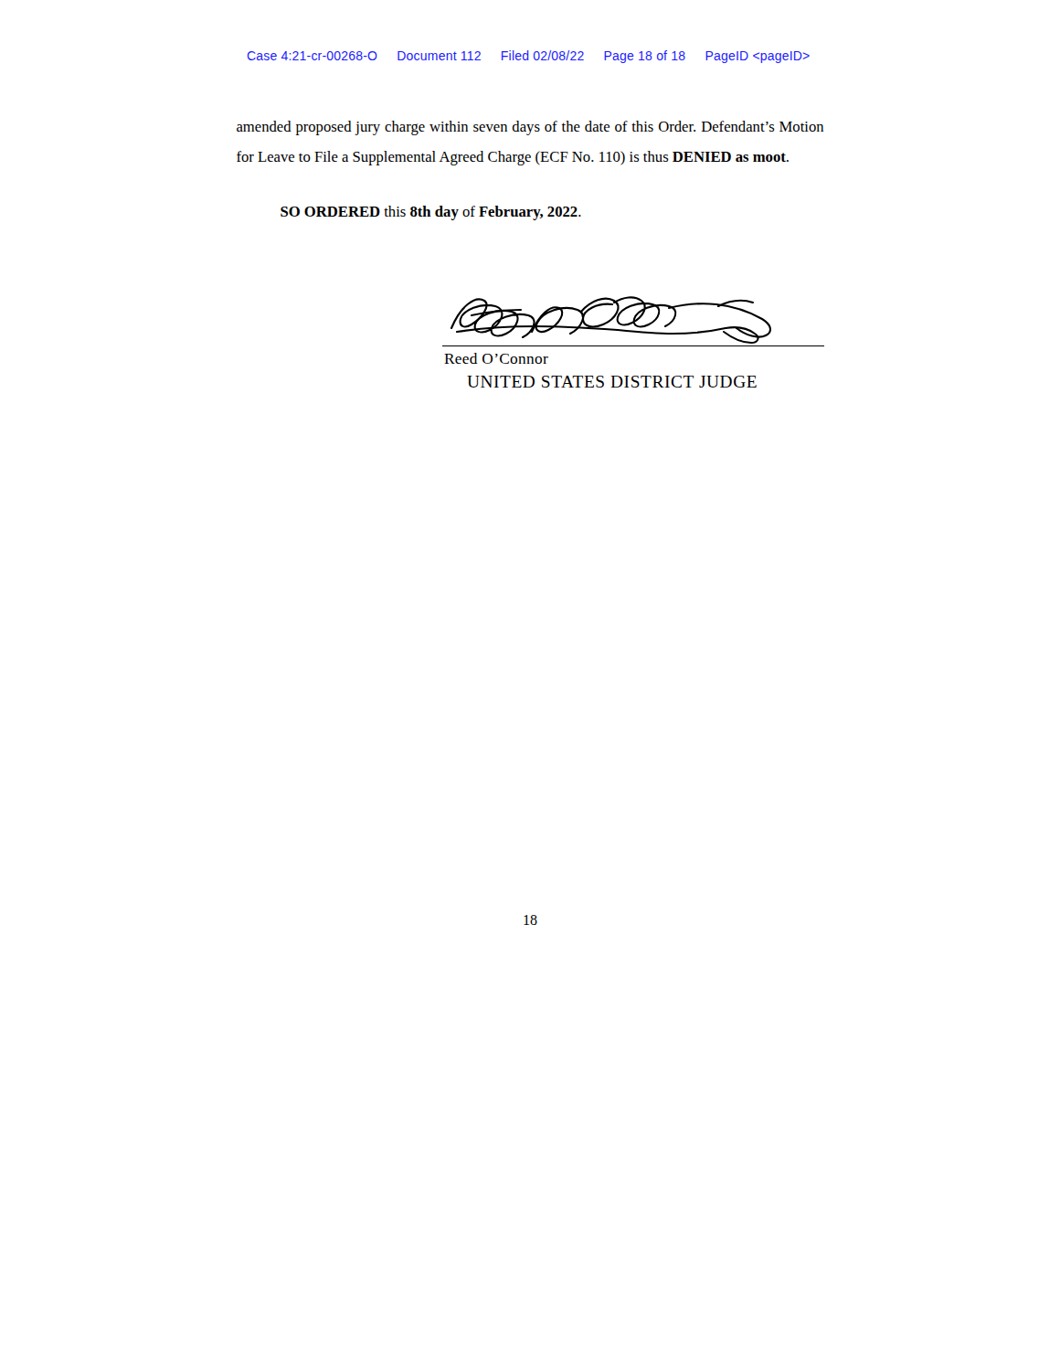Case 4:21-cr-00268-O Document 112 Filed 02/08/22 Page 18 of 18 PageID <pageID>
amended proposed jury charge within seven days of the date of this Order. Defendant’s Motion for Leave to File a Supplemental Agreed Charge (ECF No. 110) is thus DENIED as moot.
SO ORDERED this 8th day of February, 2022.
Reed O’Connor
UNITED STATES DISTRICT JUDGE
18